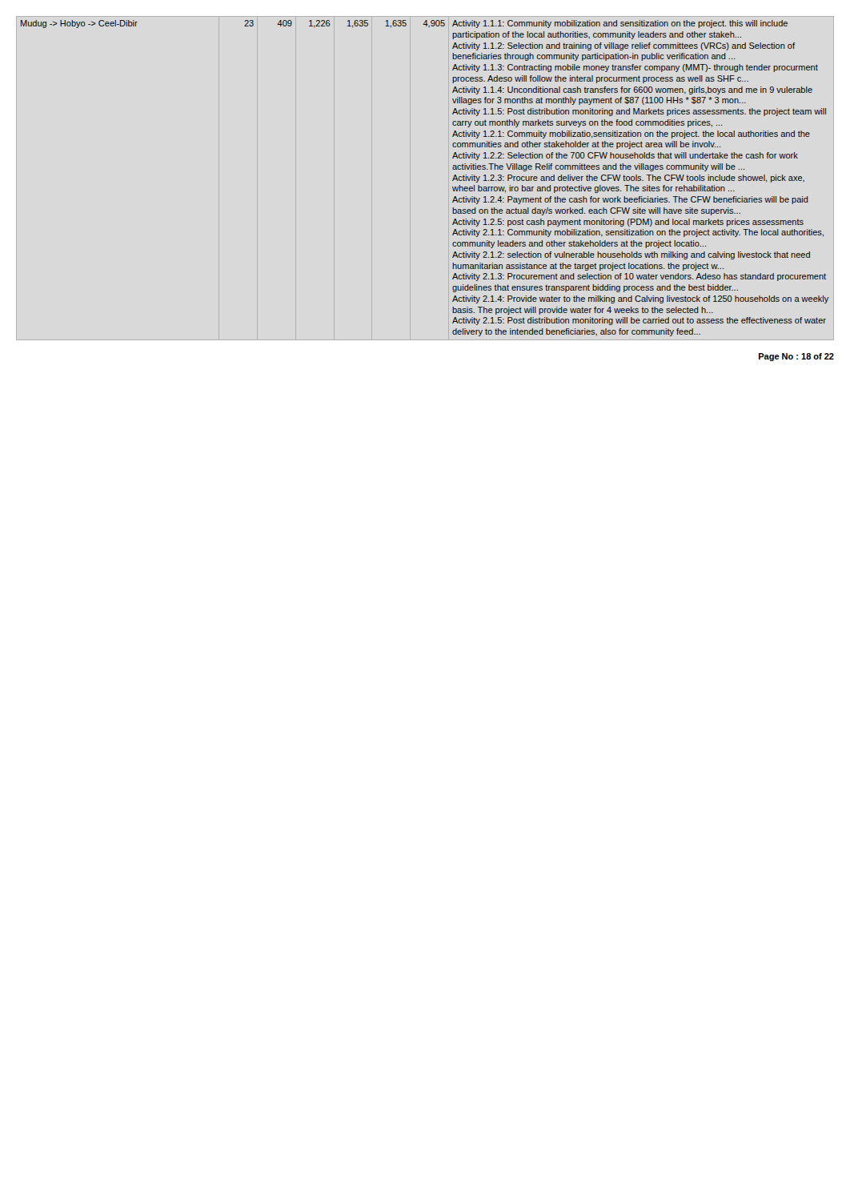| Mudug -> Hobyo -> Ceel-Dibir | 23 | 409 | 1,226 | 1,635 | 1,635 | 4,905 | Activity 1.1.1: Community mobilization and sensitization on the project. this will include participation of the local authorities, community leaders and other stakeh... Activity 1.1.2: Selection and training of village relief committees (VRCs) and Selection of beneficiaries through community participation-in public verification and ... Activity 1.1.3: Contracting mobile money transfer company (MMT)- through tender procurment process. Adeso will follow the interal procurment process as well as SHF c... Activity 1.1.4: Unconditional cash transfers for 6600 women, girls,boys and me in 9 vulerable villages for 3 months at monthly payment of $87 (1100 HHs * $87 * 3 mon... Activity 1.1.5: Post distribution monitoring and Markets prices assessments. the project team will carry out monthly markets surveys on the food commodities prices, ... Activity 1.2.1: Commuity mobilizatio,sensitization on the project. the local authorities and the communities and other stakeholder at the project area will be involv... Activity 1.2.2: Selection of the 700 CFW households that will undertake the cash for work activities.The Village Relif committees and the villages community will be ... Activity 1.2.3: Procure and deliver the CFW tools. The CFW tools include showel, pick axe, wheel barrow, iro bar and protective gloves. The sites for rehabilitation ... Activity 1.2.4: Payment of the cash for work beeficiaries. The CFW beneficiaries will be paid based on the actual day/s worked. each CFW site will have site supervis... Activity 1.2.5: post cash payment monitoring (PDM) and local markets prices assessments Activity 2.1.1: Community mobilization, sensitization on the project activity. The local authorities, community leaders and other stakeholders at the project locatio... Activity 2.1.2: selection of vulnerable households wth milking and calving livestock that need humanitarian assistance at the target project locations. the project w... Activity 2.1.3: Procurement and selection of 10 water vendors. Adeso has standard procurement guidelines that ensures transparent bidding process and the best bidder... Activity 2.1.4: Provide water to the milking and Calving livestock of 1250 households on a weekly basis. The project will provide water for 4 weeks to the selected h... Activity 2.1.5: Post distribution monitoring will be carried out to assess the effectiveness of water delivery to the intended beneficiaries, also for community feed... |
Page No : 18 of 22